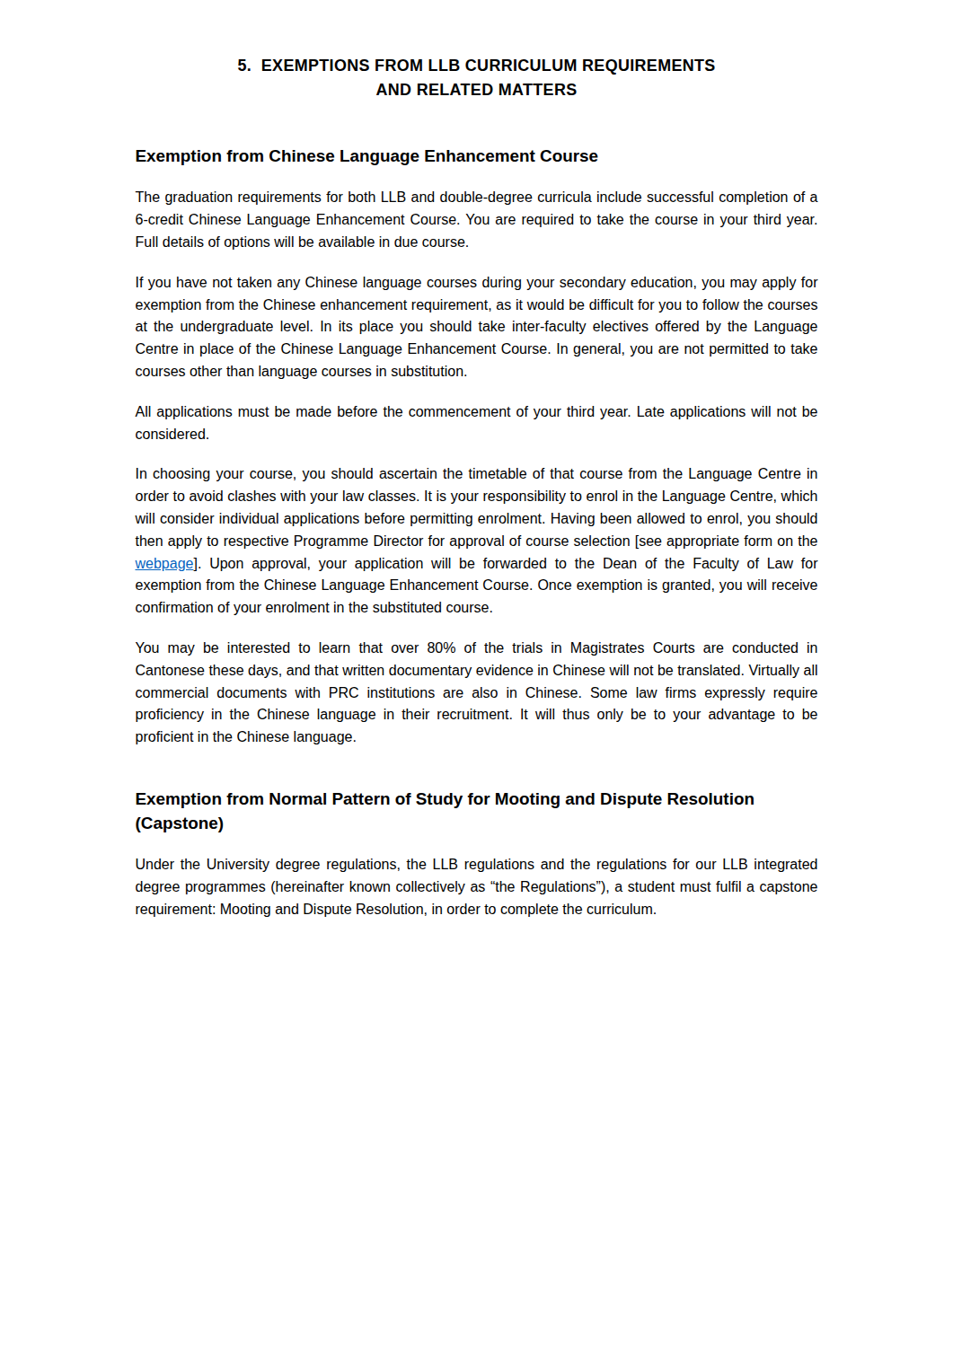5. EXEMPTIONS FROM LLB CURRICULUM REQUIREMENTS
AND RELATED MATTERS
Exemption from Chinese Language Enhancement Course
The graduation requirements for both LLB and double-degree curricula include successful completion of a 6-credit Chinese Language Enhancement Course. You are required to take the course in your third year. Full details of options will be available in due course.
If you have not taken any Chinese language courses during your secondary education, you may apply for exemption from the Chinese enhancement requirement, as it would be difficult for you to follow the courses at the undergraduate level. In its place you should take inter-faculty electives offered by the Language Centre in place of the Chinese Language Enhancement Course. In general, you are not permitted to take courses other than language courses in substitution.
All applications must be made before the commencement of your third year. Late applications will not be considered.
In choosing your course, you should ascertain the timetable of that course from the Language Centre in order to avoid clashes with your law classes. It is your responsibility to enrol in the Language Centre, which will consider individual applications before permitting enrolment. Having been allowed to enrol, you should then apply to respective Programme Director for approval of course selection [see appropriate form on the webpage]. Upon approval, your application will be forwarded to the Dean of the Faculty of Law for exemption from the Chinese Language Enhancement Course. Once exemption is granted, you will receive confirmation of your enrolment in the substituted course.
You may be interested to learn that over 80% of the trials in Magistrates Courts are conducted in Cantonese these days, and that written documentary evidence in Chinese will not be translated. Virtually all commercial documents with PRC institutions are also in Chinese. Some law firms expressly require proficiency in the Chinese language in their recruitment. It will thus only be to your advantage to be proficient in the Chinese language.
Exemption from Normal Pattern of Study for Mooting and Dispute Resolution (Capstone)
Under the University degree regulations, the LLB regulations and the regulations for our LLB integrated degree programmes (hereinafter known collectively as “the Regulations”), a student must fulfil a capstone requirement: Mooting and Dispute Resolution, in order to complete the curriculum.